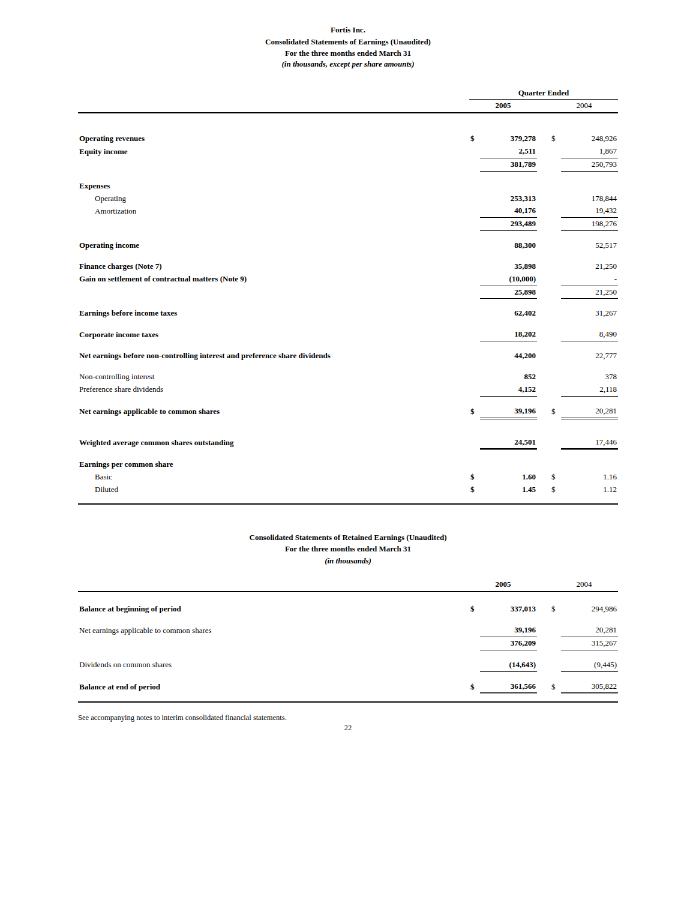Fortis Inc.
Consolidated Statements of Earnings (Unaudited)
For the three months ended March 31
(in thousands, except per share amounts)
| | | Quarter Ended |
| | | 2005 | | 2004 |
| Operating revenues | | $ | 379,278 | | $ | 248,926 |
| Equity income | | | 2,511 | | | 1,867 |
| | | | 381,789 | | | 250,793 |
| Expenses | | |
| Operating | | | 253,313 | | | 178,844 |
| Amortization | | | 40,176 | | | 19,432 |
| | | | 293,489 | | | 198,276 |
| Operating income | | | 88,300 | | | 52,517 |
| Finance charges (Note 7) | | | 35,898 | | | 21,250 |
| Gain on settlement of contractual matters (Note 9) | | | (10,000) | | | - |
| | | | 25,898 | | | 21,250 |
| Earnings before income taxes | | | 62,402 | | | 31,267 |
| Corporate income taxes | | | 18,202 | | | 8,490 |
| Net earnings before non-controlling interest and preference share dividends | | | 44,200 | | | 22,777 |
| Non-controlling interest | | | 852 | | | 378 |
| Preference share dividends | | | 4,152 | | | 2,118 |
| Net earnings applicable to common shares | | $ | 39,196 | | $ | 20,281 |
| Weighted average common shares outstanding | | | 24,501 | | | 17,446 |
| Earnings per common share | | |
| Basic | | $ | 1.60 | | $ | 1.16 |
| Diluted | | $ | 1.45 | | $ | 1.12 |
Consolidated Statements of Retained Earnings (Unaudited)
For the three months ended March 31
(in thousands)
| | | 2005 | | 2004 |
| Balance at beginning of period | | $ | 337,013 | | $ | 294,986 |
| Net earnings applicable to common shares | | | 39,196 | | | 20,281 |
| | | | 376,209 | | | 315,267 |
| Dividends on common shares | | | (14,643) | | | (9,445) |
| Balance at end of period | | $ | 361,566 | | $ | 305,822 |
See accompanying notes to interim consolidated financial statements.
22